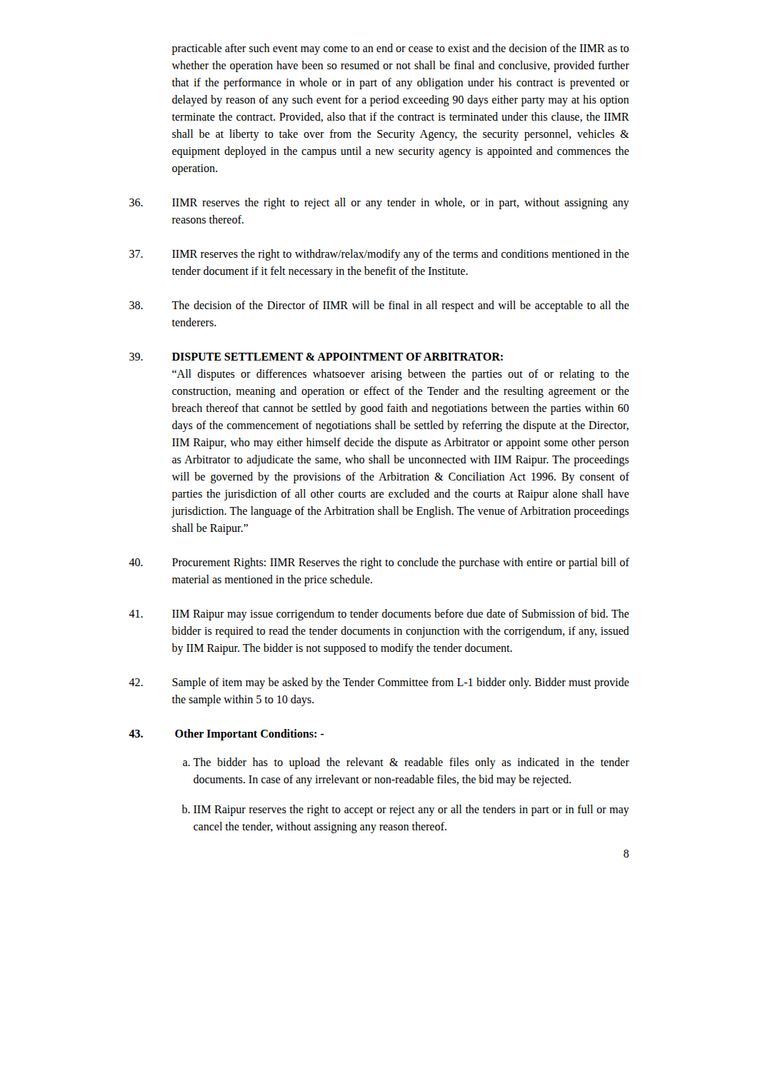practicable after such event may come to an end or cease to exist and the decision of the IIMR as to whether the operation have been so resumed or not shall be final and conclusive, provided further that if the performance in whole or in part of any obligation under his contract is prevented or delayed by reason of any such event for a period exceeding 90 days either party may at his option terminate the contract. Provided, also that if the contract is terminated under this clause, the IIMR shall be at liberty to take over from the Security Agency, the security personnel, vehicles & equipment deployed in the campus until a new security agency is appointed and commences the operation.
36.
IIMR reserves the right to reject all or any tender in whole, or in part, without assigning any reasons thereof.
37.
IIMR reserves the right to withdraw/relax/modify any of the terms and conditions mentioned in the tender document if it felt necessary in the benefit of the Institute.
38.
The decision of the Director of IIMR will be final in all respect and will be acceptable to all the tenderers.
39.
DISPUTE SETTLEMENT & APPOINTMENT OF ARBITRATOR:
“All disputes or differences whatsoever arising between the parties out of or relating to the construction, meaning and operation or effect of the Tender and the resulting agreement or the breach thereof that cannot be settled by good faith and negotiations between the parties within 60 days of the commencement of negotiations shall be settled by referring the dispute at the Director, IIM Raipur, who may either himself decide the dispute as Arbitrator or appoint some other person as Arbitrator to adjudicate the same, who shall be unconnected with IIM Raipur. The proceedings will be governed by the provisions of the Arbitration & Conciliation Act 1996. By consent of parties the jurisdiction of all other courts are excluded and the courts at Raipur alone shall have jurisdiction. The language of the Arbitration shall be English. The venue of Arbitration proceedings shall be Raipur.”
40.
Procurement Rights: IIMR Reserves the right to conclude the purchase with entire or partial bill of material as mentioned in the price schedule.
41.
IIM Raipur may issue corrigendum to tender documents before due date of Submission of bid. The bidder is required to read the tender documents in conjunction with the corrigendum, if any, issued by IIM Raipur. The bidder is not supposed to modify the tender document.
42.
Sample of item may be asked by the Tender Committee from L-1 bidder only. Bidder must provide the sample within 5 to 10 days.
43.
Other Important Conditions: -
The bidder has to upload the relevant & readable files only as indicated in the tender documents. In case of any irrelevant or non-readable files, the bid may be rejected.
IIM Raipur reserves the right to accept or reject any or all the tenders in part or in full or may cancel the tender, without assigning any reason thereof.
8